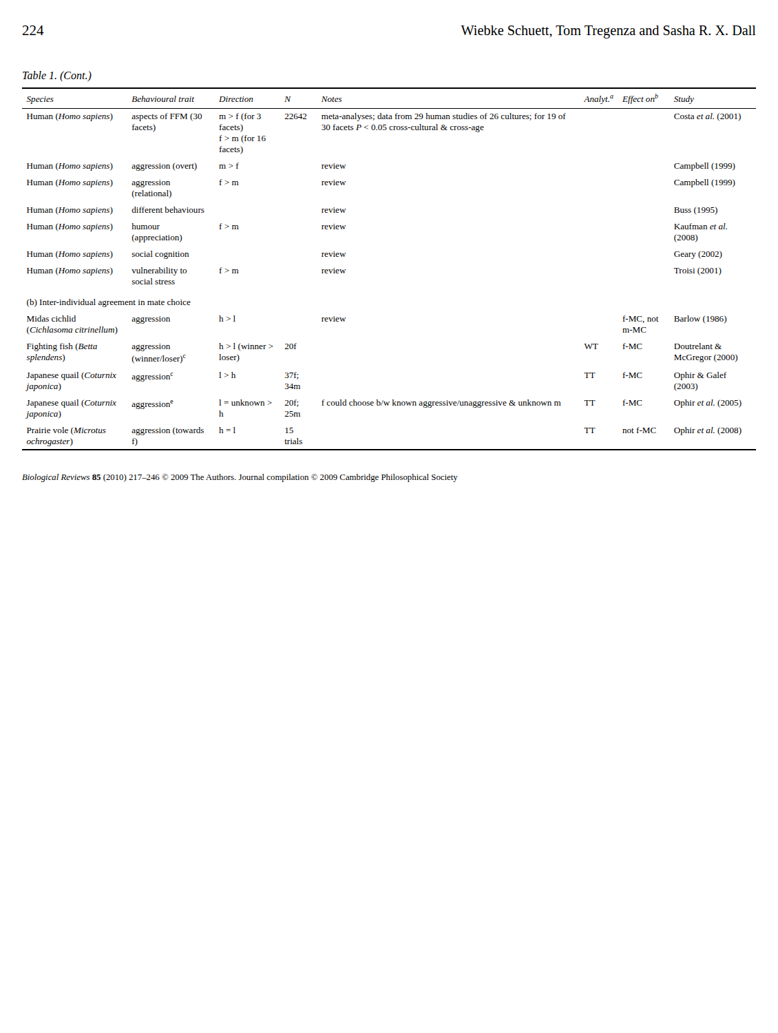224 Wiebke Schuett, Tom Tregenza and Sasha R. X. Dall
Table 1. (Cont.)
| Species | Behavioural trait | Direction | N | Notes | Analyt. a | Effect on b | Study |
| --- | --- | --- | --- | --- | --- | --- | --- |
| Human ( Homo sapiens ) | aspects of FFM (30 facets) | m > f (for 3 facets) f > m (for 16 facets) | 22642 | meta-analyses; data from 29 human studies of 26 cultures; for 19 of 30 facets P < 0.05 cross-cultural & cross-age | | | Costa et al. (2001) |
| Human ( Homo sapiens ) | aggression (overt) | m > f | | review | | | Campbell (1999) |
| Human ( Homo sapiens ) | aggression (relational) | f > m | | review | | | Campbell (1999) |
| Human ( Homo sapiens ) | different behaviours | | | review | | | Buss (1995) |
| Human ( Homo sapiens ) | humour (appreciation) | f > m | | review | | | Kaufman et al. (2008) |
| Human ( Homo sapiens ) | social cognition | | | review | | | Geary (2002) |
| Human ( Homo sapiens ) | vulnerability to social stress | f > m | | review | | | Troisi (2001) |
| (b) Inter-individual agreement in mate choice |
| Midas cichlid ( Cichlasoma citrinellum ) | aggression | h > l | | review | | f-MC, not m-MC | Barlow (1986) |
| Fighting fish ( Betta splendens ) | aggression (winner/loser) c | h > l (winner > loser) | 20f | | WT | f-MC | Doutrelant & McGregor (2000) |
| Japanese quail ( Coturnix japonica ) | aggression c | l > h | 37f; 34m | | TT | f-MC | Ophir & Galef (2003) |
| Japanese quail ( Coturnix japonica ) | aggression e | l = unknown > h | 20f; 25m | f could choose b/w known aggressive/unaggressive & unknown m | TT | f-MC | Ophir et al. (2005) |
| Prairie vole ( Microtus ochrogaster ) | aggression (towards f) | h = l | 15 trials | | TT | not f-MC | Ophir et al. (2008) |
Biological Reviews 85 (2010) 217–246 © 2009 The Authors. Journal compilation © 2009 Cambridge Philosophical Society